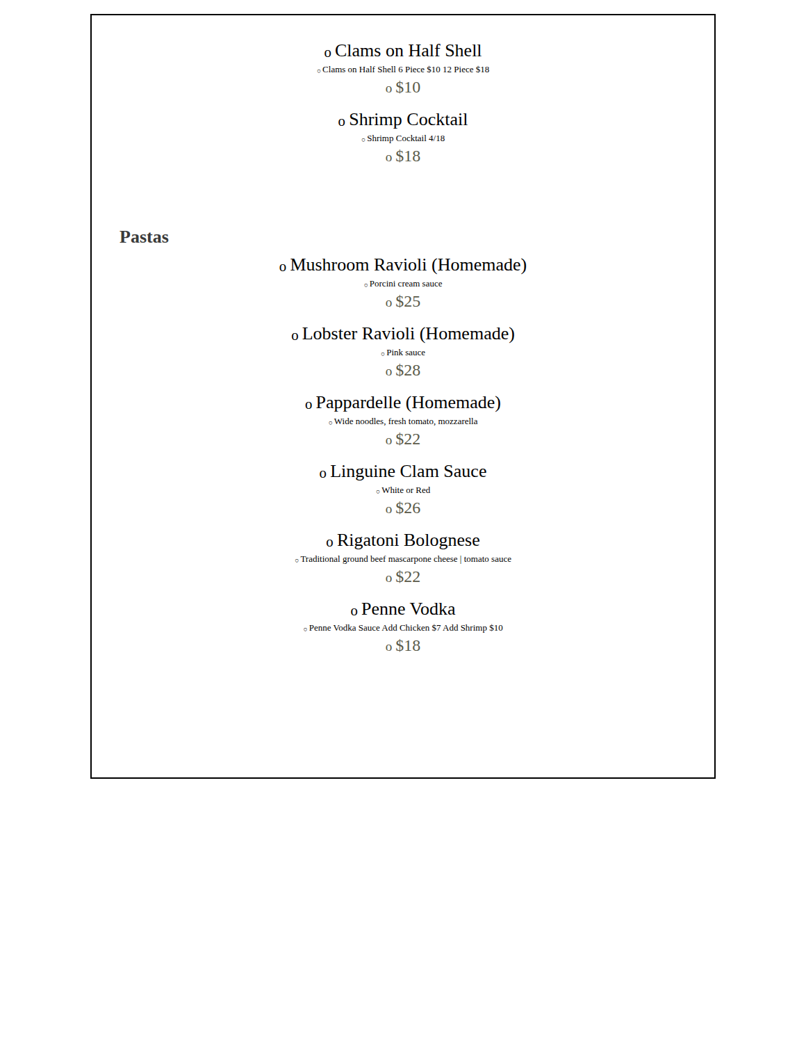Clams on Half Shell
Clams on Half Shell 6 Piece $10 12 Piece $18
$10
Shrimp Cocktail
Shrimp Cocktail 4/18
$18
Pastas
Mushroom Ravioli (Homemade)
Porcini cream sauce
$25
Lobster Ravioli (Homemade)
Pink sauce
$28
Pappardelle (Homemade)
Wide noodles, fresh tomato, mozzarella
$22
Linguine Clam Sauce
White or Red
$26
Rigatoni Bolognese
Traditional ground beef mascarpone cheese | tomato sauce
$22
Penne Vodka
Penne Vodka Sauce Add Chicken $7 Add Shrimp $10
$18